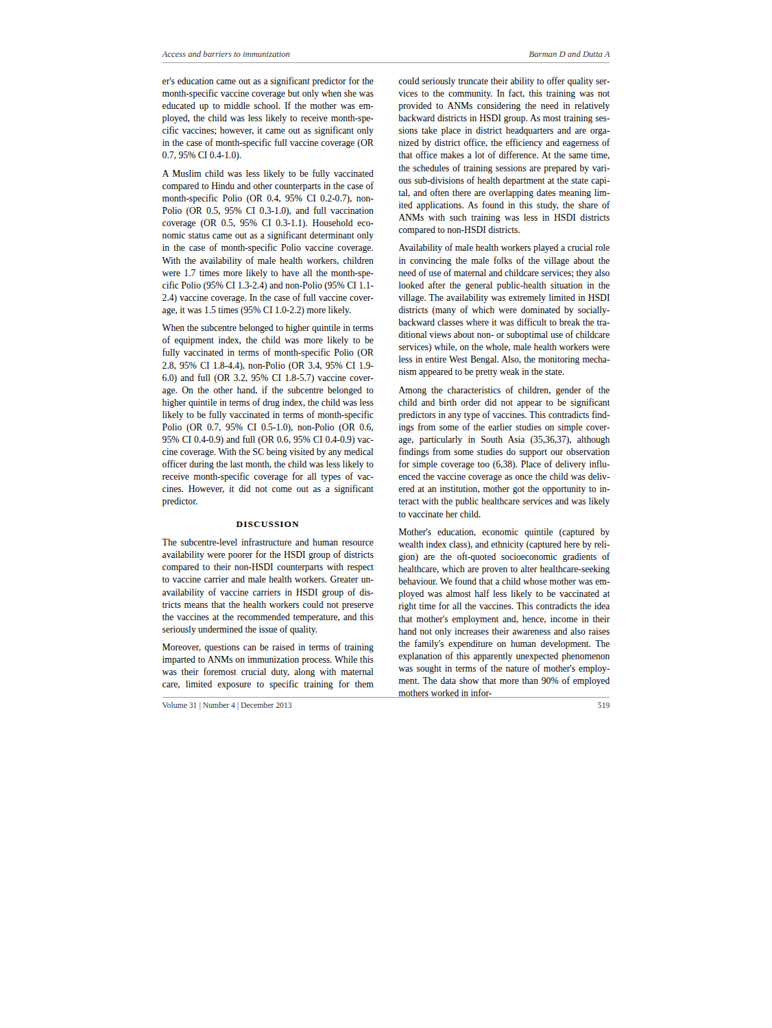Access and barriers to immunization Barman D and Dutta A
er's education came out as a significant predictor for the month-specific vaccine coverage but only when she was educated up to middle school. If the mother was employed, the child was less likely to receive month-specific vaccines; however, it came out as significant only in the case of month-specific full vaccine coverage (OR 0.7, 95% CI 0.4-1.0).
A Muslim child was less likely to be fully vaccinated compared to Hindu and other counterparts in the case of month-specific Polio (OR 0.4, 95% CI 0.2-0.7), non-Polio (OR 0.5, 95% CI 0.3-1.0), and full vaccination coverage (OR 0.5, 95% CI 0.3-1.1). Household economic status came out as a significant determinant only in the case of month-specific Polio vaccine coverage. With the availability of male health workers, children were 1.7 times more likely to have all the month-specific Polio (95% CI 1.3-2.4) and non-Polio (95% CI 1.1-2.4) vaccine coverage. In the case of full vaccine coverage, it was 1.5 times (95% CI 1.0-2.2) more likely.
When the subcentre belonged to higher quintile in terms of equipment index, the child was more likely to be fully vaccinated in terms of month-specific Polio (OR 2.8, 95% CI 1.8-4.4), non-Polio (OR 3.4, 95% CI 1.9-6.0) and full (OR 3.2, 95% CI 1.8-5.7) vaccine coverage. On the other hand, if the subcentre belonged to higher quintile in terms of drug index, the child was less likely to be fully vaccinated in terms of month-specific Polio (OR 0.7, 95% CI 0.5-1.0), non-Polio (OR 0.6, 95% CI 0.4-0.9) and full (OR 0.6, 95% CI 0.4-0.9) vaccine coverage. With the SC being visited by any medical officer during the last month, the child was less likely to receive month-specific coverage for all types of vaccines. However, it did not come out as a significant predictor.
Discussion
The subcentre-level infrastructure and human resource availability were poorer for the HSDI group of districts compared to their non-HSDI counterparts with respect to vaccine carrier and male health workers. Greater unavailability of vaccine carriers in HSDI group of districts means that the health workers could not preserve the vaccines at the recommended temperature, and this seriously undermined the issue of quality.
Moreover, questions can be raised in terms of training imparted to ANMs on immunization process. While this was their foremost crucial duty, along with maternal care, limited exposure to specific training for them could seriously truncate their ability to offer quality services to the community. In fact, this training was not provided to ANMs considering the need in relatively backward districts in HSDI group. As most training sessions take place in district headquarters and are organized by district office, the efficiency and eagerness of that office makes a lot of difference. At the same time, the schedules of training sessions are prepared by various sub-divisions of health department at the state capital, and often there are overlapping dates meaning limited applications. As found in this study, the share of ANMs with such training was less in HSDI districts compared to non-HSDI districts.
Availability of male health workers played a crucial role in convincing the male folks of the village about the need of use of maternal and childcare services; they also looked after the general public-health situation in the village. The availability was extremely limited in HSDI districts (many of which were dominated by socially-backward classes where it was difficult to break the traditional views about non- or suboptimal use of childcare services) while, on the whole, male health workers were less in entire West Bengal. Also, the monitoring mechanism appeared to be pretty weak in the state.
Among the characteristics of children, gender of the child and birth order did not appear to be significant predictors in any type of vaccines. This contradicts findings from some of the earlier studies on simple coverage, particularly in South Asia (35,36,37), although findings from some studies do support our observation for simple coverage too (6,38). Place of delivery influenced the vaccine coverage as once the child was delivered at an institution, mother got the opportunity to interact with the public healthcare services and was likely to vaccinate her child.
Mother's education, economic quintile (captured by wealth index class), and ethnicity (captured here by religion) are the oft-quoted socioeconomic gradients of healthcare, which are proven to alter healthcare-seeking behaviour. We found that a child whose mother was employed was almost half less likely to be vaccinated at right time for all the vaccines. This contradicts the idea that mother's employment and, hence, income in their hand not only increases their awareness and also raises the family's expenditure on human development. The explanation of this apparently unexpected phenomenon was sought in terms of the nature of mother's employment. The data show that more than 90% of employed mothers worked in infor-
Volume 31 | Number 4 | December 2013 519